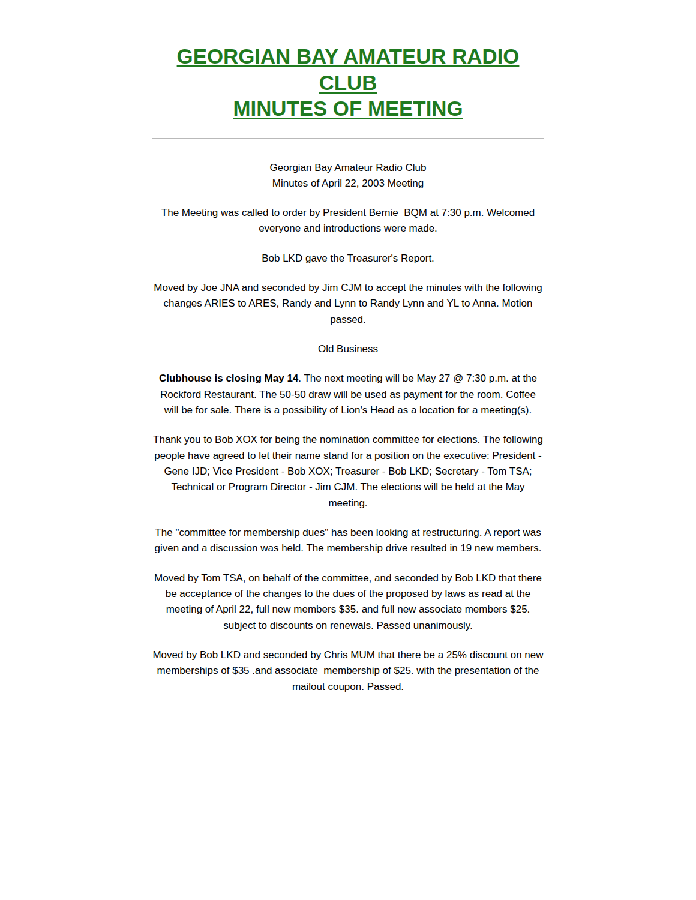GEORGIAN BAY AMATEUR RADIO CLUB MINUTES OF MEETING
Georgian Bay Amateur Radio Club
Minutes of April 22, 2003 Meeting
The Meeting was called to order by President Bernie BQM at 7:30 p.m. Welcomed everyone and introductions were made.
Bob LKD gave the Treasurer's Report.
Moved by Joe JNA and seconded by Jim CJM to accept the minutes with the following changes ARIES to ARES, Randy and Lynn to Randy Lynn and YL to Anna. Motion passed.
Old Business
Clubhouse is closing May 14. The next meeting will be May 27 @ 7:30 p.m. at the Rockford Restaurant. The 50-50 draw will be used as payment for the room. Coffee will be for sale. There is a possibility of Lion's Head as a location for a meeting(s).
Thank you to Bob XOX for being the nomination committee for elections. The following people have agreed to let their name stand for a position on the executive: President - Gene IJD; Vice President - Bob XOX; Treasurer - Bob LKD; Secretary - Tom TSA; Technical or Program Director - Jim CJM. The elections will be held at the May meeting.
The "committee for membership dues" has been looking at restructuring. A report was given and a discussion was held. The membership drive resulted in 19 new members.
Moved by Tom TSA, on behalf of the committee, and seconded by Bob LKD that there be acceptance of the changes to the dues of the proposed by laws as read at the meeting of April 22, full new members $35. and full new associate members $25. subject to discounts on renewals. Passed unanimously.
Moved by Bob LKD and seconded by Chris MUM that there be a 25% discount on new memberships of $35 .and associate membership of $25. with the presentation of the mailout coupon. Passed.